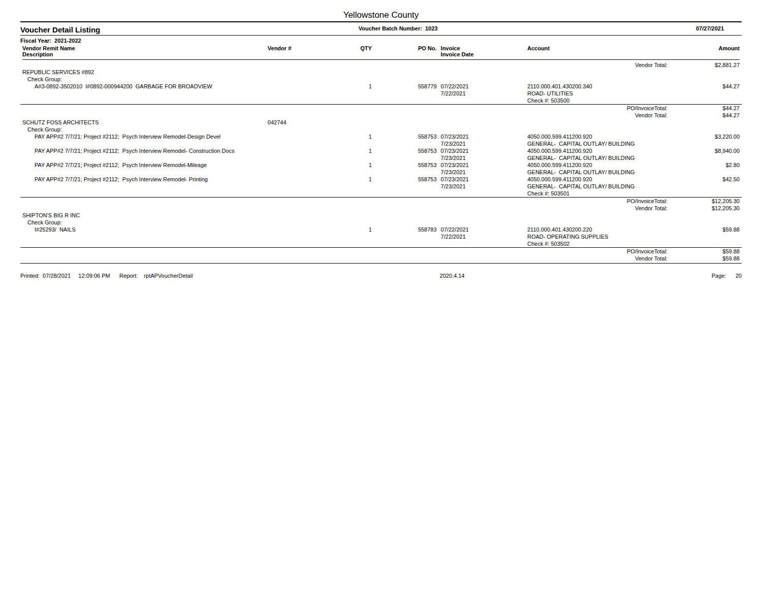Yellowstone County
Voucher Detail Listing
Voucher Batch Number: 1023
07/27/2021
Fiscal Year: 2021-2022
| Vendor Remit Name Description | Vendor # | QTY | PO No. | Invoice Invoice Date | Account | Amount |
| --- | --- | --- | --- | --- | --- | --- |
| | Vendor Total: | $2,881.27 |
| REPUBLIC SERVICES #892 |
| Check Group: |
| A#3-0892-3502010 I#0892-000944200 GARBAGE FOR BROADVIEW | | 1 | 558779 | 07/22/2021 | 2110.000.401.430200.340 | $44.27 |
| | | | | 7/22/2021 | ROAD- UTILITIES | |
| | Check #: 503500 | |
| | PO/InvoiceTotal: | $44.27 |
| | Vendor Total: | $44.27 |
| SCHUTZ FOSS ARCHITECTS | 042744 | |
| Check Group: |
| PAY APP#2 7/7/21; Project #2112; Psych Interview Remodel-Design Devel | | 1 | 558753 | 07/23/2021 | 4050.000.599.411200.920 | $3,220.00 |
| | | | | 7/23/2021 | GENERAL- CAPITAL OUTLAY/ BUILDING | |
| PAY APP#2 7/7/21; Project #2112; Psych Interview Remodel- Construction Docs | | 1 | 558753 | 07/23/2021 | 4050.000.599.411200.920 | $8,940.00 |
| | | | | 7/23/2021 | GENERAL- CAPITAL OUTLAY/ BUILDING | |
| PAY APP#2 7/7/21; Project #2112; Psych Interview Remodel-Mileage | | 1 | 558753 | 07/23/2021 | 4050.000.599.411200.920 | $2.80 |
| | | | | 7/23/2021 | GENERAL- CAPITAL OUTLAY/ BUILDING | |
| PAY APP#2 7/7/21; Project #2112; Psych Interview Remodel- Printing | | 1 | 558753 | 07/23/2021 | 4050.000.599.411200.920 | $42.50 |
| | | | | 7/23/2021 | GENERAL- CAPITAL OUTLAY/ BUILDING | |
| | Check #: 503501 | |
| | PO/InvoiceTotal: | $12,205.30 |
| | Vendor Total: | $12,205.30 |
| SHIPTON'S BIG R INC |
| Check Group: |
| I#25293/ NAILS | | 1 | 558783 | 07/22/2021 | 2110.000.401.430200.220 | $59.88 |
| | | | | 7/22/2021 | ROAD- OPERATING SUPPLIES | |
| | Check #: 503502 | |
| | PO/InvoiceTotal: | $59.88 |
| | Vendor Total: | $59.88 |
Printed: 07/28/2021 12:09:06 PM Report: rptAPVoucherDetail
2020.4.14
Page: 20